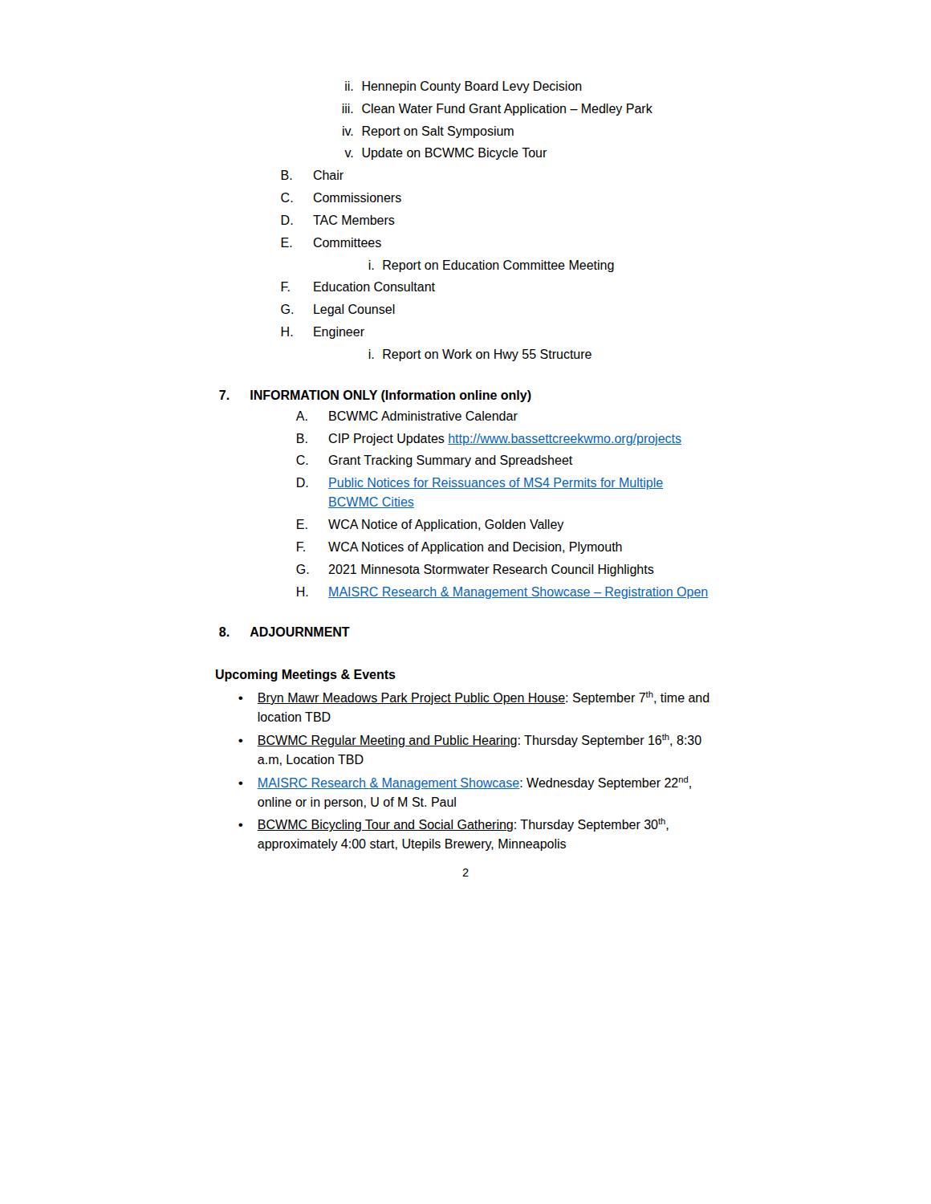ii. Hennepin County Board Levy Decision
iii. Clean Water Fund Grant Application – Medley Park
iv. Report on Salt Symposium
v. Update on BCWMC Bicycle Tour
B. Chair
C. Commissioners
D. TAC Members
E. Committees
i. Report on Education Committee Meeting
F. Education Consultant
G. Legal Counsel
H. Engineer
i. Report on Work on Hwy 55 Structure
7. INFORMATION ONLY (Information online only)
A. BCWMC Administrative Calendar
B. CIP Project Updates http://www.bassettcreekwmo.org/projects
C. Grant Tracking Summary and Spreadsheet
D. Public Notices for Reissuances of MS4 Permits for Multiple BCWMC Cities
E. WCA Notice of Application, Golden Valley
F. WCA Notices of Application and Decision, Plymouth
G. 2021 Minnesota Stormwater Research Council Highlights
H. MAISRC Research & Management Showcase – Registration Open
8. ADJOURNMENT
Upcoming Meetings & Events
Bryn Mawr Meadows Park Project Public Open House: September 7th, time and location TBD
BCWMC Regular Meeting and Public Hearing: Thursday September 16th, 8:30 a.m, Location TBD
MAISRC Research & Management Showcase: Wednesday September 22nd, online or in person, U of M St. Paul
BCWMC Bicycling Tour and Social Gathering: Thursday September 30th, approximately 4:00 start, Utepils Brewery, Minneapolis
2